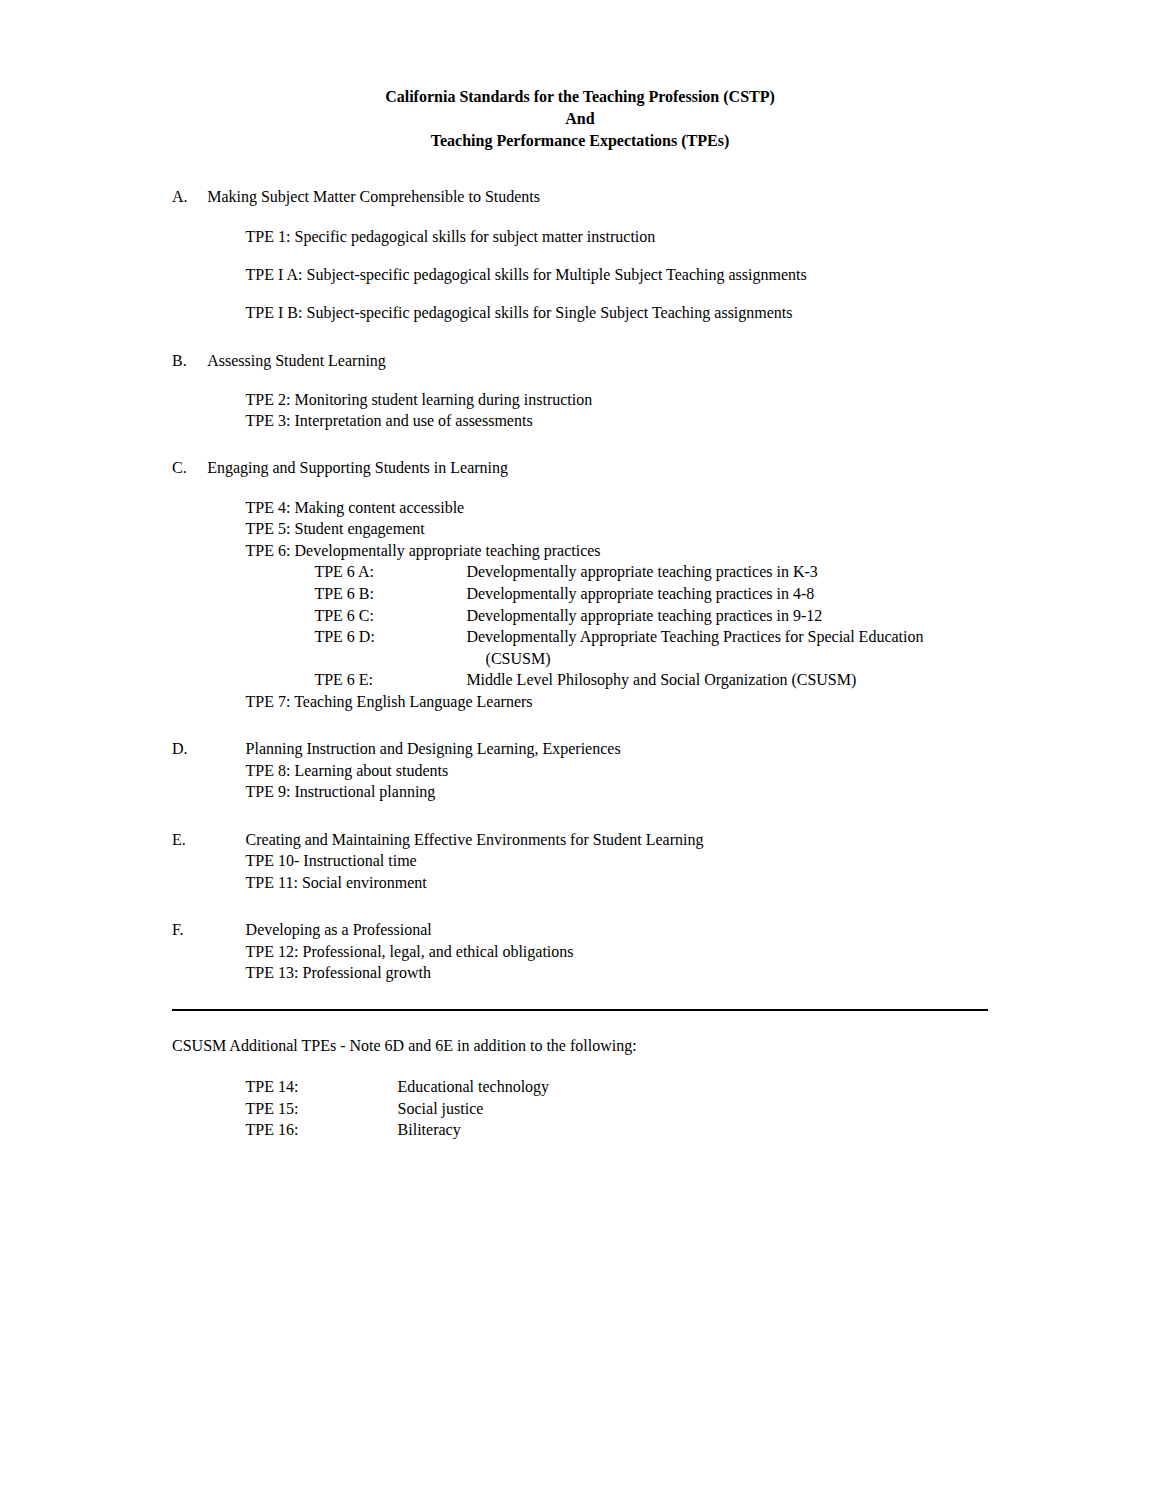California Standards for the Teaching Profession (CSTP)
And
Teaching Performance Expectations (TPEs)
A. Making Subject Matter Comprehensible to Students
TPE 1: Specific pedagogical skills for subject matter instruction
TPE I A: Subject-specific pedagogical skills for Multiple Subject Teaching assignments
TPE I B: Subject-specific pedagogical skills for Single Subject Teaching assignments
B. Assessing Student Learning
TPE 2: Monitoring student learning during instruction
TPE 3: Interpretation and use of assessments
C. Engaging and Supporting Students in Learning
TPE 4: Making content accessible
TPE 5: Student engagement
TPE 6: Developmentally appropriate teaching practices
TPE 6 A: Developmentally appropriate teaching practices in K-3
TPE 6 B: Developmentally appropriate teaching practices in 4-8
TPE 6 C: Developmentally appropriate teaching practices in 9-12
TPE 6 D: Developmentally Appropriate Teaching Practices for Special Education(CSUSM)
TPE 6 E: Middle Level Philosophy and Social Organization (CSUSM)
TPE 7: Teaching English Language Learners
D. Planning Instruction and Designing Learning, Experiences
TPE 8: Learning about students
TPE 9: Instructional planning
E. Creating and Maintaining Effective Environments for Student Learning
TPE 10- Instructional time
TPE 11: Social environment
F. Developing as a Professional
TPE 12: Professional, legal, and ethical obligations
TPE 13: Professional growth
CSUSM Additional TPEs - Note 6D and 6E in addition to the following:
TPE 14: Educational technology
TPE 15: Social justice
TPE 16: Biliteracy